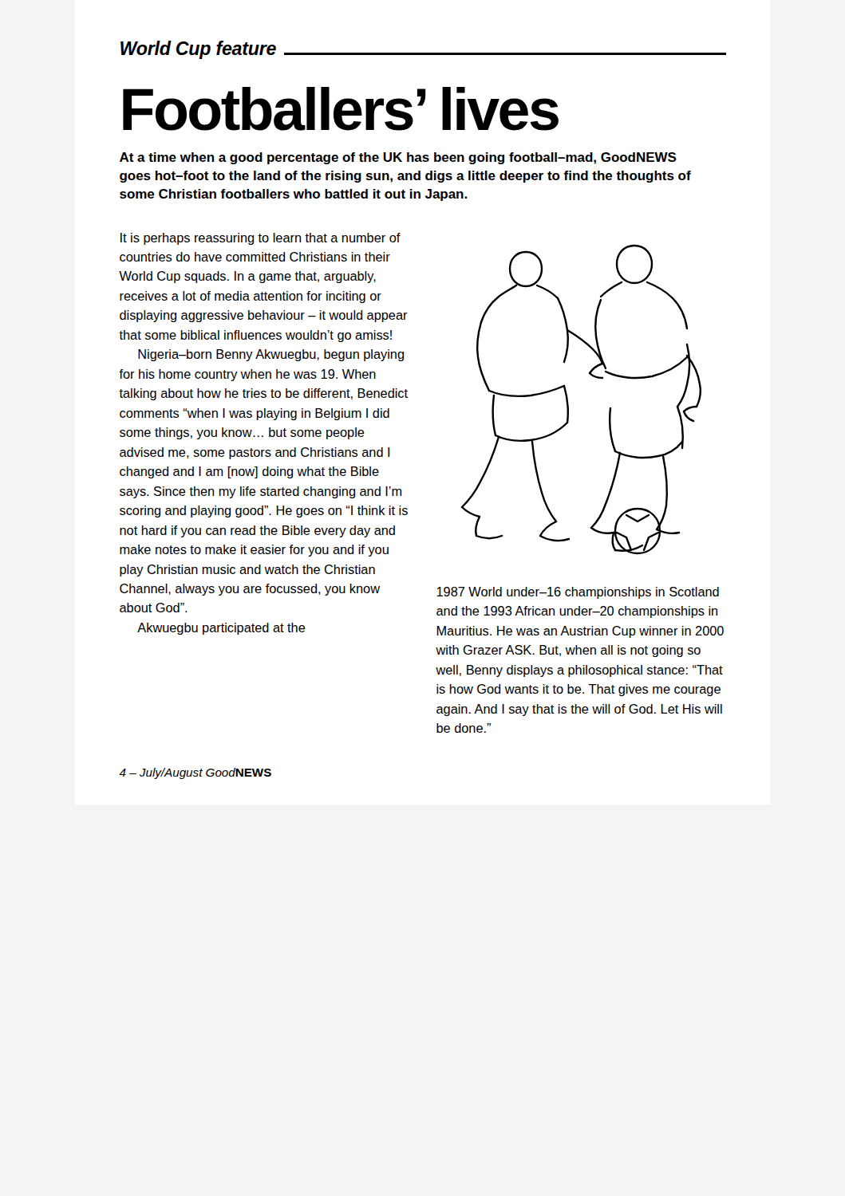World Cup feature
Footballers’ lives
At a time when a good percentage of the UK has been going football–mad, GoodNEWS goes hot–foot to the land of the rising sun, and digs a little deeper to find the thoughts of some Christian footballers who battled it out in Japan.
It is perhaps reassuring to learn that a number of countries do have committed Christians in their World Cup squads. In a game that, arguably, receives a lot of media attention for inciting or displaying aggressive behaviour – it would appear that some biblical influences wouldn’t go amiss!
Nigeria–born Benny Akwuegbu, begun playing for his home country when he was 19. When talking about how he tries to be different, Benedict comments “when I was playing in Belgium I did some things, you know… but some people advised me, some pastors and Christians and I changed and I am [now] doing what the Bible says. Since then my life started changing and I’m scoring and playing good”. He goes on “I think it is not hard if you can read the Bible every day and make notes to make it easier for you and if you play Christian music and watch the Christian Channel, always you are focussed, you know about God”.
Akwuegbu participated at the
1987 World under–16 championships in Scotland and the 1993 African under–20 championships in Mauritius. He was an Austrian Cup winner in 2000 with Grazer ASK. But, when all is not going so well, Benny displays a philosophical stance: “That is how God wants it to be. That gives me courage again. And I say that is the will of God. Let His will be done.”
4 – July/August GoodNEWS